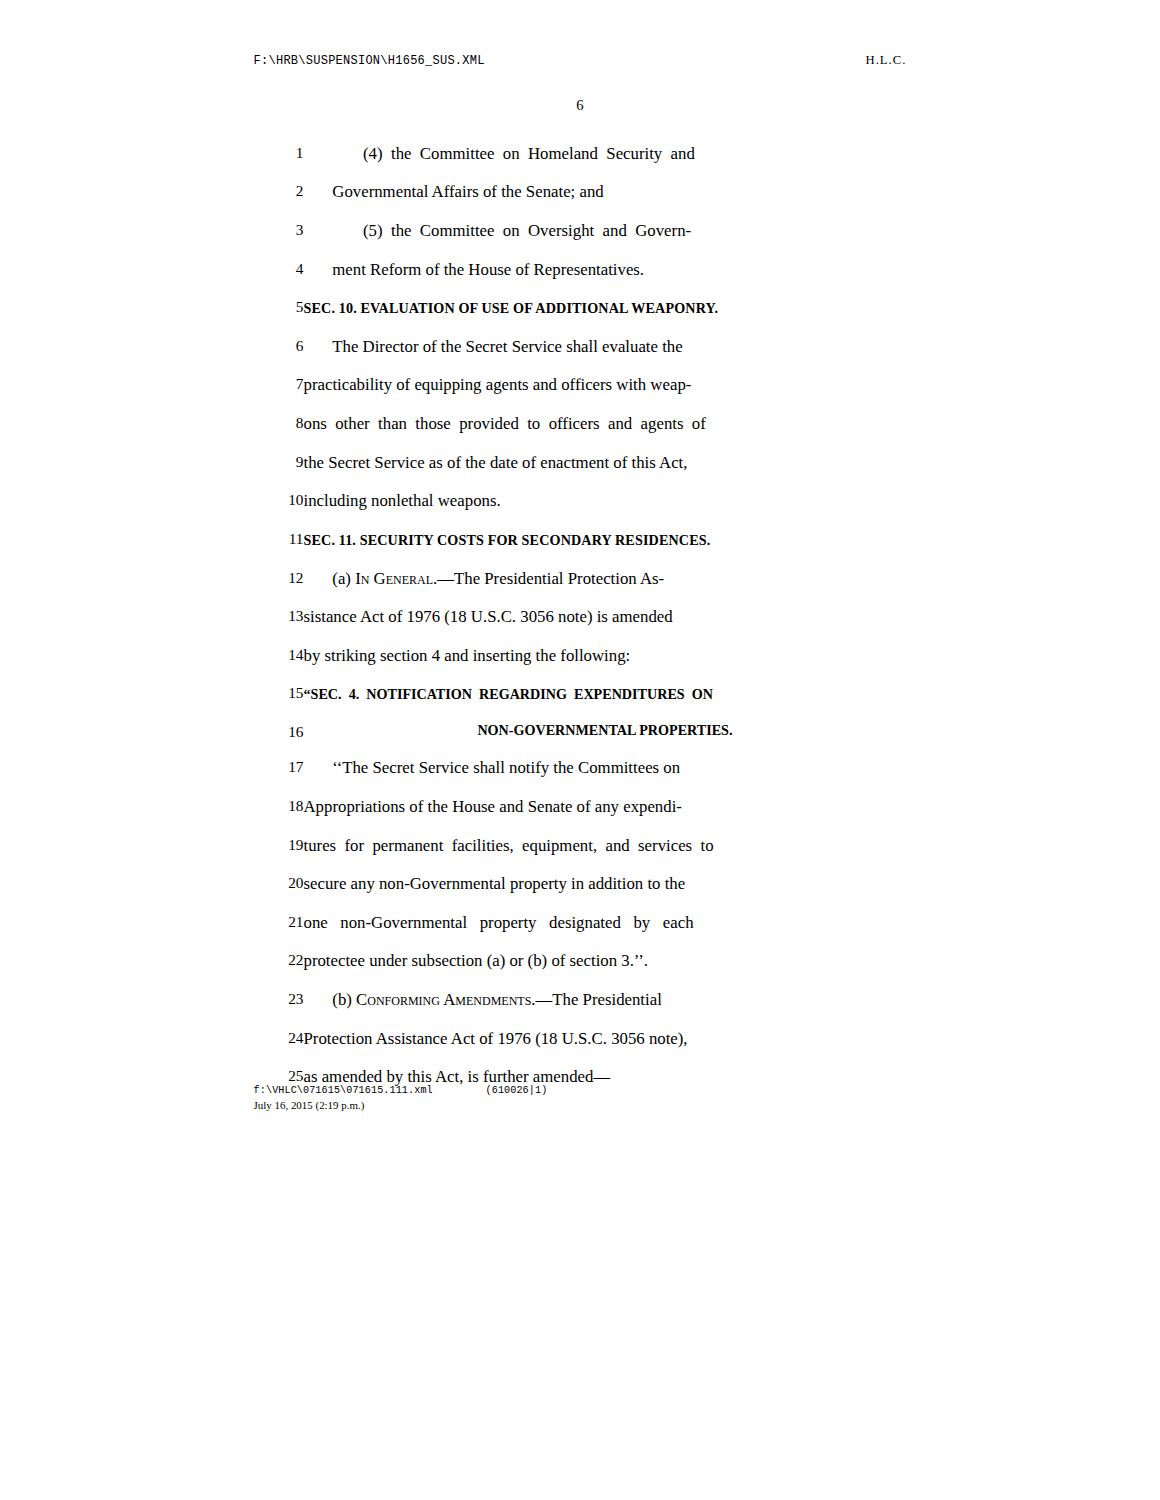F:\HRB\SUSPENSION\H1656_SUS.XML
H.L.C.
6
| 1 | (4) the Committee on Homeland Security and |
| 2 | Governmental Affairs of the Senate; and |
| 3 | (5) the Committee on Oversight and Govern- |
| 4 | ment Reform of the House of Representatives. |
| 5 | SEC. 10. EVALUATION OF USE OF ADDITIONAL WEAPONRY. |
| 6 | The Director of the Secret Service shall evaluate the |
| 7 | practicability of equipping agents and officers with weap- |
| 8 | ons other than those provided to officers and agents of |
| 9 | the Secret Service as of the date of enactment of this Act, |
| 10 | including nonlethal weapons. |
| 11 | SEC. 11. SECURITY COSTS FOR SECONDARY RESIDENCES. |
| 12 | (a) In General. —The Presidential Protection As- |
| 13 | sistance Act of 1976 (18 U.S.C. 3056 note) is amended |
| 14 | by striking section 4 and inserting the following: |
| 15 | “SEC. 4. NOTIFICATION REGARDING EXPENDITURES ON |
| 16 | NON-GOVERNMENTAL PROPERTIES. |
| 17 | ‘‘The Secret Service shall notify the Committees on |
| 18 | Appropriations of the House and Senate of any expendi- |
| 19 | tures for permanent facilities, equipment, and services to |
| 20 | secure any non-Governmental property in addition to the |
| 21 | one non-Governmental property designated by each |
| 22 | protectee under subsection (a) or (b) of section 3.’’. |
| 23 | (b) Conforming Amendments. —The Presidential |
| 24 | Protection Assistance Act of 1976 (18 U.S.C. 3056 note), |
| 25 | as amended by this Act, is further amended— |
f:\VHLC\071615\071615.111.xml (610026|1)
July 16, 2015 (2:19 p.m.)